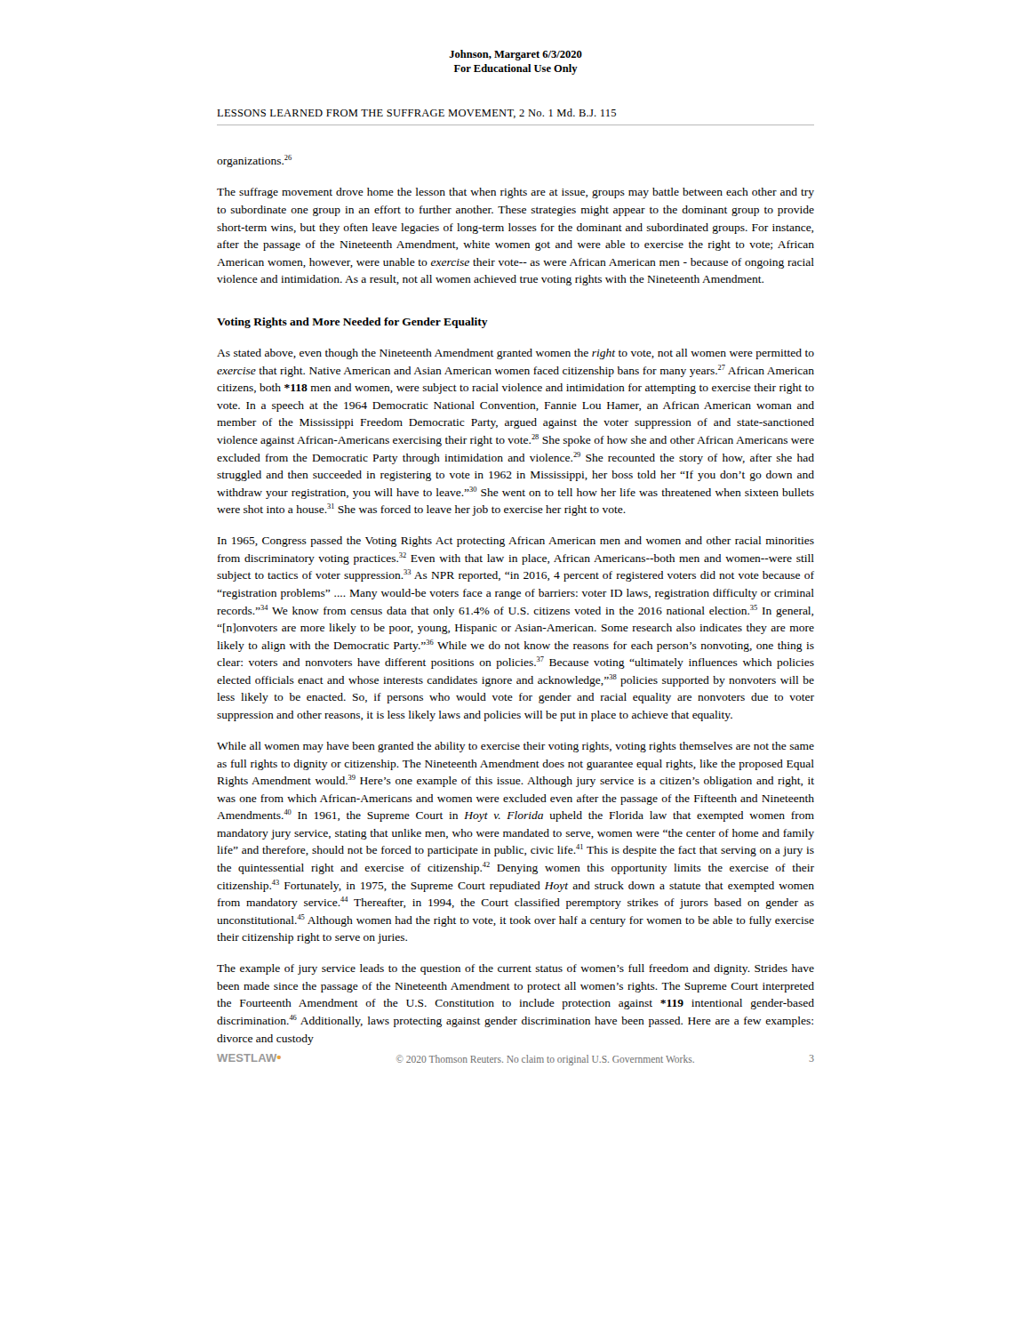Johnson, Margaret 6/3/2020
For Educational Use Only
LESSONS LEARNED FROM THE SUFFRAGE MOVEMENT, 2 No. 1 Md. B.J. 115
organizations.26
The suffrage movement drove home the lesson that when rights are at issue, groups may battle between each other and try to subordinate one group in an effort to further another. These strategies might appear to the dominant group to provide short-term wins, but they often leave legacies of long-term losses for the dominant and subordinated groups. For instance, after the passage of the Nineteenth Amendment, white women got and were able to exercise the right to vote; African American women, however, were unable to exercise their vote-- as were African American men - because of ongoing racial violence and intimidation. As a result, not all women achieved true voting rights with the Nineteenth Amendment.
Voting Rights and More Needed for Gender Equality
As stated above, even though the Nineteenth Amendment granted women the right to vote, not all women were permitted to exercise that right. Native American and Asian American women faced citizenship bans for many years.27 African American citizens, both *118 men and women, were subject to racial violence and intimidation for attempting to exercise their right to vote. In a speech at the 1964 Democratic National Convention, Fannie Lou Hamer, an African American woman and member of the Mississippi Freedom Democratic Party, argued against the voter suppression of and state-sanctioned violence against African-Americans exercising their right to vote.28 She spoke of how she and other African Americans were excluded from the Democratic Party through intimidation and violence.29 She recounted the story of how, after she had struggled and then succeeded in registering to vote in 1962 in Mississippi, her boss told her “If you don’t go down and withdraw your registration, you will have to leave.”30 She went on to tell how her life was threatened when sixteen bullets were shot into a house.31 She was forced to leave her job to exercise her right to vote.
In 1965, Congress passed the Voting Rights Act protecting African American men and women and other racial minorities from discriminatory voting practices.32 Even with that law in place, African Americans--both men and women--were still subject to tactics of voter suppression.33 As NPR reported, “in 2016, 4 percent of registered voters did not vote because of “registration problems” .... Many would-be voters face a range of barriers: voter ID laws, registration difficulty or criminal records.”34 We know from census data that only 61.4% of U.S. citizens voted in the 2016 national election.35 In general, “[n]onvoters are more likely to be poor, young, Hispanic or Asian-American. Some research also indicates they are more likely to align with the Democratic Party.”36 While we do not know the reasons for each person’s nonvoting, one thing is clear: voters and nonvoters have different positions on policies.37 Because voting “ultimately influences which policies elected officials enact and whose interests candidates ignore and acknowledge,”38 policies supported by nonvoters will be less likely to be enacted. So, if persons who would vote for gender and racial equality are nonvoters due to voter suppression and other reasons, it is less likely laws and policies will be put in place to achieve that equality.
While all women may have been granted the ability to exercise their voting rights, voting rights themselves are not the same as full rights to dignity or citizenship. The Nineteenth Amendment does not guarantee equal rights, like the proposed Equal Rights Amendment would.39 Here’s one example of this issue. Although jury service is a citizen’s obligation and right, it was one from which African-Americans and women were excluded even after the passage of the Fifteenth and Nineteenth Amendments.40 In 1961, the Supreme Court in Hoyt v. Florida upheld the Florida law that exempted women from mandatory jury service, stating that unlike men, who were mandated to serve, women were “the center of home and family life” and therefore, should not be forced to participate in public, civic life.41 This is despite the fact that serving on a jury is the quintessential right and exercise of citizenship.42 Denying women this opportunity limits the exercise of their citizenship.43 Fortunately, in 1975, the Supreme Court repudiated Hoyt and struck down a statute that exempted women from mandatory service.44 Thereafter, in 1994, the Court classified peremptory strikes of jurors based on gender as unconstitutional.45 Although women had the right to vote, it took over half a century for women to be able to fully exercise their citizenship right to serve on juries.
The example of jury service leads to the question of the current status of women’s full freedom and dignity. Strides have been made since the passage of the Nineteenth Amendment to protect all women’s rights. The Supreme Court interpreted the Fourteenth Amendment of the U.S. Constitution to include protection against *119 intentional gender-based discrimination.46 Additionally, laws protecting against gender discrimination have been passed. Here are a few examples: divorce and custody
WESTLAW• © 2020 Thomson Reuters. No claim to original U.S. Government Works. 3